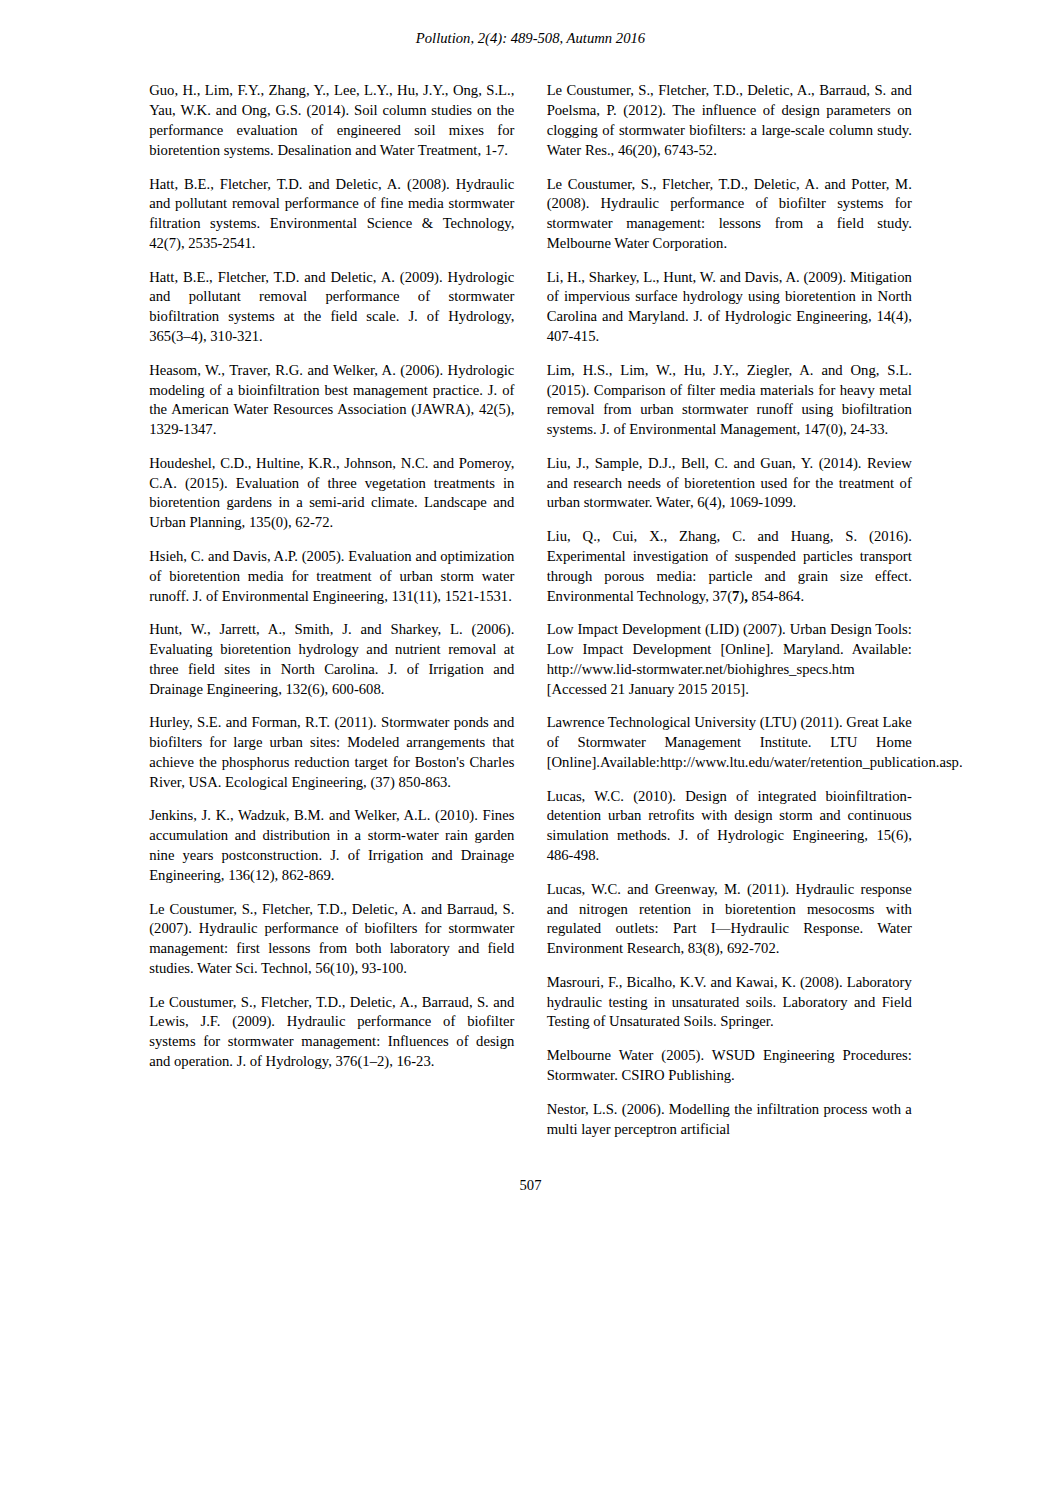Pollution, 2(4): 489-508, Autumn 2016
Guo, H., Lim, F.Y., Zhang, Y., Lee, L.Y., Hu, J.Y., Ong, S.L., Yau, W.K. and Ong, G.S. (2014). Soil column studies on the performance evaluation of engineered soil mixes for bioretention systems. Desalination and Water Treatment, 1-7.
Hatt, B.E., Fletcher, T.D. and Deletic, A. (2008). Hydraulic and pollutant removal performance of fine media stormwater filtration systems. Environmental Science & Technology, 42(7), 2535-2541.
Hatt, B.E., Fletcher, T.D. and Deletic, A. (2009). Hydrologic and pollutant removal performance of stormwater biofiltration systems at the field scale. J. of Hydrology, 365(3–4), 310-321.
Heasom, W., Traver, R.G. and Welker, A. (2006). Hydrologic modeling of a bioinfiltration best management practice. J. of the American Water Resources Association (JAWRA), 42(5), 1329-1347.
Houdeshel, C.D., Hultine, K.R., Johnson, N.C. and Pomeroy, C.A. (2015). Evaluation of three vegetation treatments in bioretention gardens in a semi-arid climate. Landscape and Urban Planning, 135(0), 62-72.
Hsieh, C. and Davis, A.P. (2005). Evaluation and optimization of bioretention media for treatment of urban storm water runoff. J. of Environmental Engineering, 131(11), 1521-1531.
Hunt, W., Jarrett, A., Smith, J. and Sharkey, L. (2006). Evaluating bioretention hydrology and nutrient removal at three field sites in North Carolina. J. of Irrigation and Drainage Engineering, 132(6), 600-608.
Hurley, S.E. and Forman, R.T. (2011). Stormwater ponds and biofilters for large urban sites: Modeled arrangements that achieve the phosphorus reduction target for Boston's Charles River, USA. Ecological Engineering, (37) 850-863.
Jenkins, J. K., Wadzuk, B.M. and Welker, A.L. (2010). Fines accumulation and distribution in a storm-water rain garden nine years postconstruction. J. of Irrigation and Drainage Engineering, 136(12), 862-869.
Le Coustumer, S., Fletcher, T.D., Deletic, A. and Barraud, S. (2007). Hydraulic performance of biofilters for stormwater management: first lessons from both laboratory and field studies. Water Sci. Technol, 56(10), 93-100.
Le Coustumer, S., Fletcher, T.D., Deletic, A., Barraud, S. and Lewis, J.F. (2009). Hydraulic performance of biofilter systems for stormwater management: Influences of design and operation. J. of Hydrology, 376(1–2), 16-23.
Le Coustumer, S., Fletcher, T.D., Deletic, A., Barraud, S. and Poelsma, P. (2012). The influence of design parameters on clogging of stormwater biofilters: a large-scale column study. Water Res., 46(20), 6743-52.
Le Coustumer, S., Fletcher, T.D., Deletic, A. and Potter, M. (2008). Hydraulic performance of biofilter systems for stormwater management: lessons from a field study. Melbourne Water Corporation.
Li, H., Sharkey, L., Hunt, W. and Davis, A. (2009). Mitigation of impervious surface hydrology using bioretention in North Carolina and Maryland. J. of Hydrologic Engineering, 14(4), 407-415.
Lim, H.S., Lim, W., Hu, J.Y., Ziegler, A. and Ong, S.L. (2015). Comparison of filter media materials for heavy metal removal from urban stormwater runoff using biofiltration systems. J. of Environmental Management, 147(0), 24-33.
Liu, J., Sample, D.J., Bell, C. and Guan, Y. (2014). Review and research needs of bioretention used for the treatment of urban stormwater. Water, 6(4), 1069-1099.
Liu, Q., Cui, X., Zhang, C. and Huang, S. (2016). Experimental investigation of suspended particles transport through porous media: particle and grain size effect. Environmental Technology, 37(7), 854-864.
Low Impact Development (LID) (2007). Urban Design Tools: Low Impact Development [Online]. Maryland. Available: http://www.lid-stormwater.net/biohighres_specs.htm [Accessed 21 January 2015 2015].
Lawrence Technological University (LTU) (2011). Great Lake of Stormwater Management Institute. LTU Home [Online].Available:http://www.ltu.edu/water/retention_publication.asp.
Lucas, W.C. (2010). Design of integrated bioinfiltration-detention urban retrofits with design storm and continuous simulation methods. J. of Hydrologic Engineering, 15(6), 486-498.
Lucas, W.C. and Greenway, M. (2011). Hydraulic response and nitrogen retention in bioretention mesocosms with regulated outlets: Part I—Hydraulic Response. Water Environment Research, 83(8), 692-702.
Masrouri, F., Bicalho, K.V. and Kawai, K. (2008). Laboratory hydraulic testing in unsaturated soils. Laboratory and Field Testing of Unsaturated Soils. Springer.
Melbourne Water (2005). WSUD Engineering Procedures: Stormwater. CSIRO Publishing.
Nestor, L.S. (2006). Modelling the infiltration process woth a multi layer perceptron artificial
507